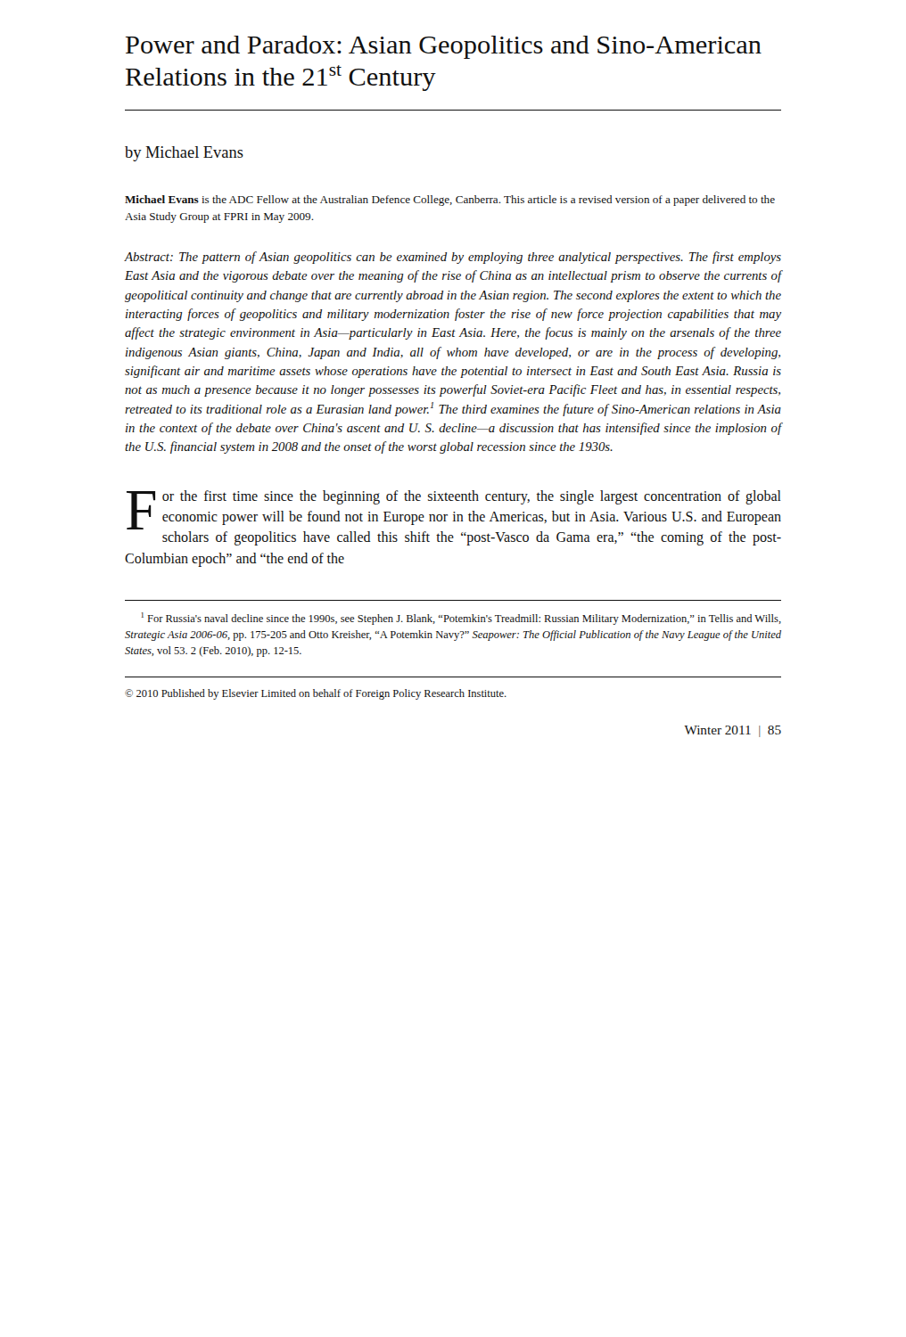Power and Paradox: Asian Geopolitics and Sino-American Relations in the 21st Century
by Michael Evans
Michael Evans is the ADC Fellow at the Australian Defence College, Canberra. This article is a revised version of a paper delivered to the Asia Study Group at FPRI in May 2009.
Abstract: The pattern of Asian geopolitics can be examined by employing three analytical perspectives. The first employs East Asia and the vigorous debate over the meaning of the rise of China as an intellectual prism to observe the currents of geopolitical continuity and change that are currently abroad in the Asian region. The second explores the extent to which the interacting forces of geopolitics and military modernization foster the rise of new force projection capabilities that may affect the strategic environment in Asia—particularly in East Asia. Here, the focus is mainly on the arsenals of the three indigenous Asian giants, China, Japan and India, all of whom have developed, or are in the process of developing, significant air and maritime assets whose operations have the potential to intersect in East and South East Asia. Russia is not as much a presence because it no longer possesses its powerful Soviet-era Pacific Fleet and has, in essential respects, retreated to its traditional role as a Eurasian land power.1 The third examines the future of Sino-American relations in Asia in the context of the debate over China's ascent and U. S. decline—a discussion that has intensified since the implosion of the U.S. financial system in 2008 and the onset of the worst global recession since the 1930s.
For the first time since the beginning of the sixteenth century, the single largest concentration of global economic power will be found not in Europe nor in the Americas, but in Asia. Various U.S. and European scholars of geopolitics have called this shift the “post-Vasco da Gama era,” “the coming of the post-Columbian epoch” and “the end of the
1 For Russia's naval decline since the 1990s, see Stephen J. Blank, “Potemkin's Treadmill: Russian Military Modernization,” in Tellis and Wills, Strategic Asia 2006-06, pp. 175-205 and Otto Kreisher, “A Potemkin Navy?” Seapower: The Official Publication of the Navy League of the United States, vol 53. 2 (Feb. 2010), pp. 12-15.
© 2010 Published by Elsevier Limited on behalf of Foreign Policy Research Institute.
Winter 2011|85